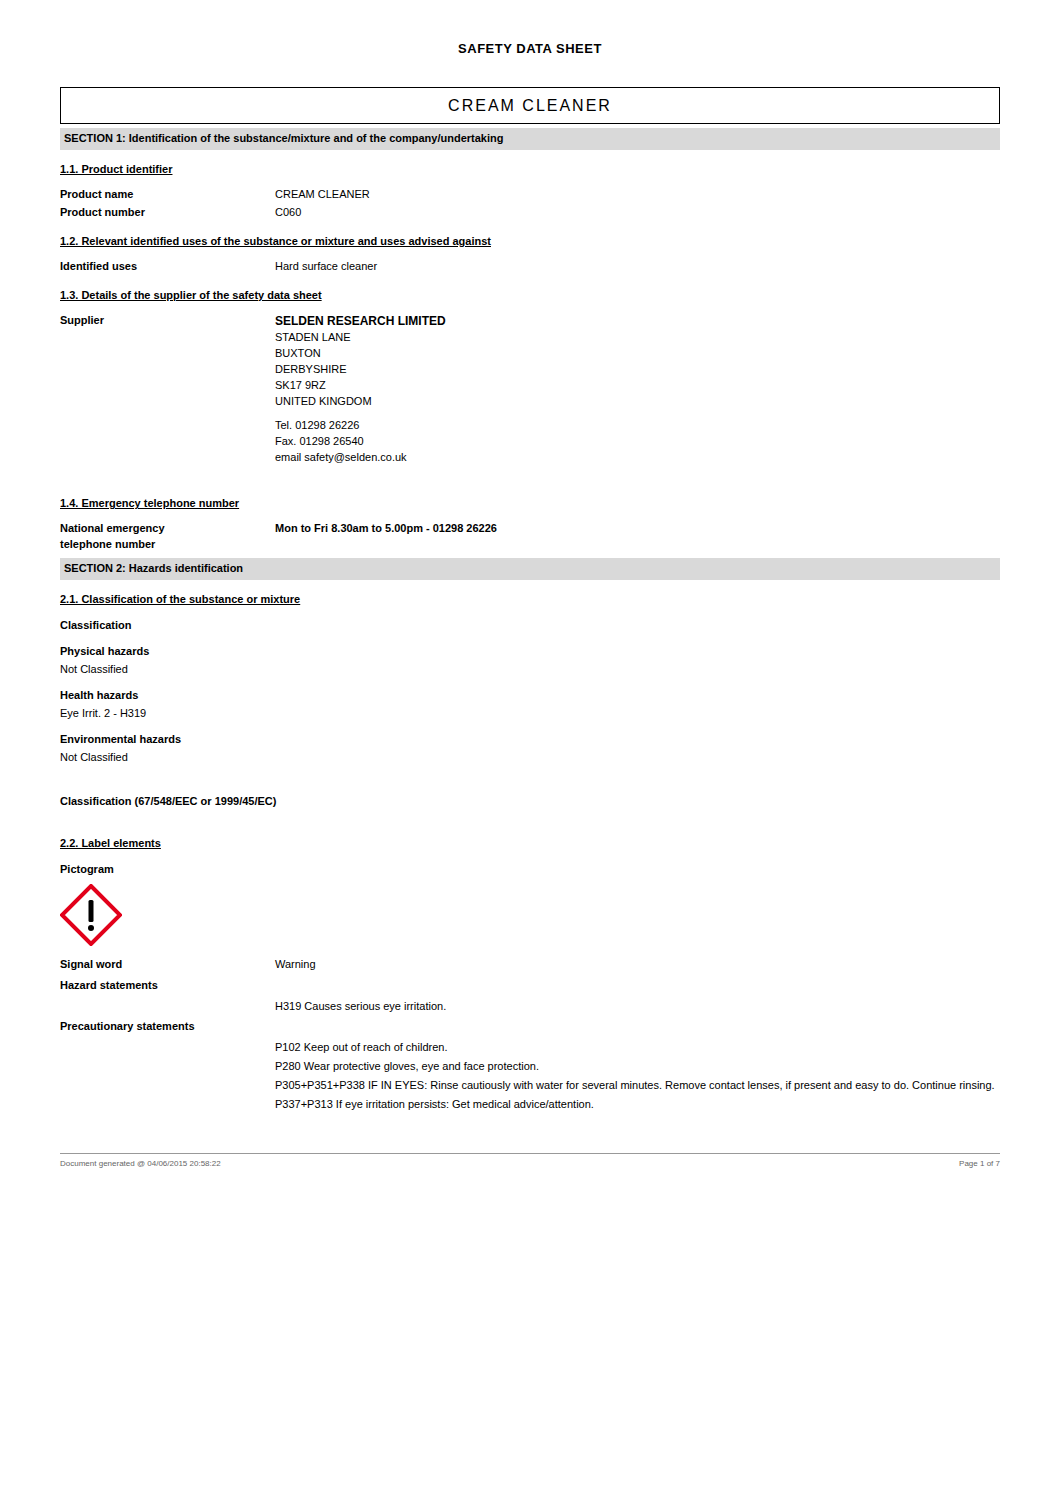SAFETY DATA SHEET
CREAM CLEANER
SECTION 1: Identification of the substance/mixture and of the company/undertaking
1.1. Product identifier
| Product name | CREAM CLEANER |
| Product number | C060 |
1.2. Relevant identified uses of the substance or mixture and uses advised against
| Identified uses | Hard surface cleaner |
1.3. Details of the supplier of the safety data sheet
| Supplier | SELDEN RESEARCH LIMITED STADEN LANE BUXTON DERBYSHIRE SK17 9RZ UNITED KINGDOM Tel. 01298 26226 Fax. 01298 26540 email safety@selden.co.uk |
1.4. Emergency telephone number
| National emergency telephone number | Mon to Fri 8.30am to 5.00pm - 01298 26226 |
SECTION 2: Hazards identification
2.1. Classification of the substance or mixture
Classification
Physical hazards
Not Classified
Health hazards
Eye Irrit. 2 - H319
Environmental hazards
Not Classified
Classification (67/548/EEC or 1999/45/EC)
2.2. Label elements
Pictogram
| Signal word | Warning |
| Hazard statements | |
H319 Causes serious eye irritation.
| Precautionary statements | |
P102 Keep out of reach of children.
P280 Wear protective gloves, eye and face protection.
P305+P351+P338 IF IN EYES: Rinse cautiously with water for several minutes. Remove contact lenses, if present and easy to do. Continue rinsing.
P337+P313 If eye irritation persists: Get medical advice/attention.
Document generated @ 04/06/2015 20:58:22 Page 1 of 7